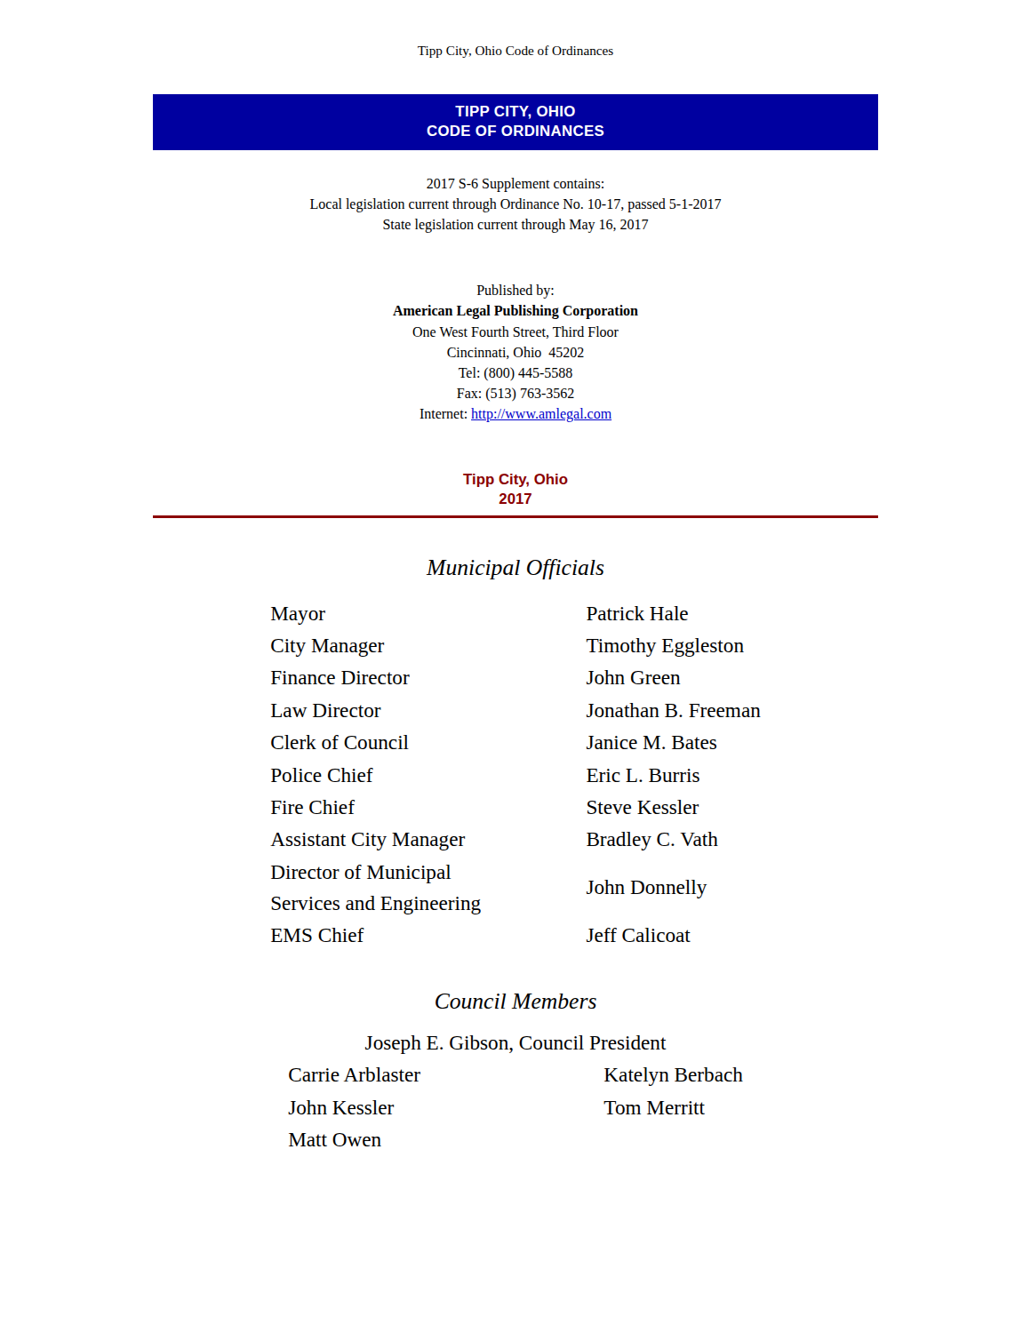Tipp City, Ohio Code of Ordinances
TIPP CITY, OHIO
CODE OF ORDINANCES
2017 S-6 Supplement contains:
Local legislation current through Ordinance No. 10-17, passed 5-1-2017
State legislation current through May 16, 2017
Published by:
American Legal Publishing Corporation
One West Fourth Street, Third Floor
Cincinnati, Ohio 45202
Tel: (800) 445-5588
Fax: (513) 763-3562
Internet: http://www.amlegal.com
Tipp City, Ohio
2017
Municipal Officials
| Mayor | Patrick Hale |
| City Manager | Timothy Eggleston |
| Finance Director | John Green |
| Law Director | Jonathan B. Freeman |
| Clerk of Council | Janice M. Bates |
| Police Chief | Eric L. Burris |
| Fire Chief | Steve Kessler |
| Assistant City Manager | Bradley C. Vath |
| Director of Municipal Services and Engineering | John Donnelly |
| EMS Chief | Jeff Calicoat |
Council Members
Joseph E. Gibson, Council President
| Carrie Arblaster | Katelyn Berbach |
| John Kessler | Tom Merritt |
| Matt Owen | |